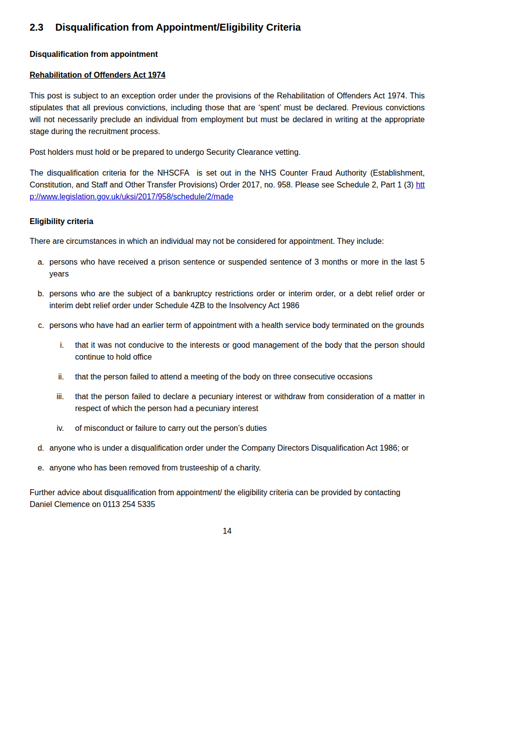2.3 Disqualification from Appointment/Eligibility Criteria
Disqualification from appointment
Rehabilitation of Offenders Act 1974
This post is subject to an exception order under the provisions of the Rehabilitation of Offenders Act 1974. This stipulates that all previous convictions, including those that are ‘spent’ must be declared. Previous convictions will not necessarily preclude an individual from employment but must be declared in writing at the appropriate stage during the recruitment process.
Post holders must hold or be prepared to undergo Security Clearance vetting.
The disqualification criteria for the NHSCFA is set out in the NHS Counter Fraud Authority (Establishment, Constitution, and Staff and Other Transfer Provisions) Order 2017, no. 958. Please see Schedule 2, Part 1 (3) http://www.legislation.gov.uk/uksi/2017/958/schedule/2/made
Eligibility criteria
There are circumstances in which an individual may not be considered for appointment. They include:
persons who have received a prison sentence or suspended sentence of 3 months or more in the last 5 years
persons who are the subject of a bankruptcy restrictions order or interim order, or a debt relief order or interim debt relief order under Schedule 4ZB to the Insolvency Act 1986
persons who have had an earlier term of appointment with a health service body terminated on the grounds
that it was not conducive to the interests or good management of the body that the person should continue to hold office
that the person failed to attend a meeting of the body on three consecutive occasions
that the person failed to declare a pecuniary interest or withdraw from consideration of a matter in respect of which the person had a pecuniary interest
of misconduct or failure to carry out the person’s duties
anyone who is under a disqualification order under the Company Directors Disqualification Act 1986; or
anyone who has been removed from trusteeship of a charity.
Further advice about disqualification from appointment/ the eligibility criteria can be provided by contacting Daniel Clemence on 0113 254 5335
14